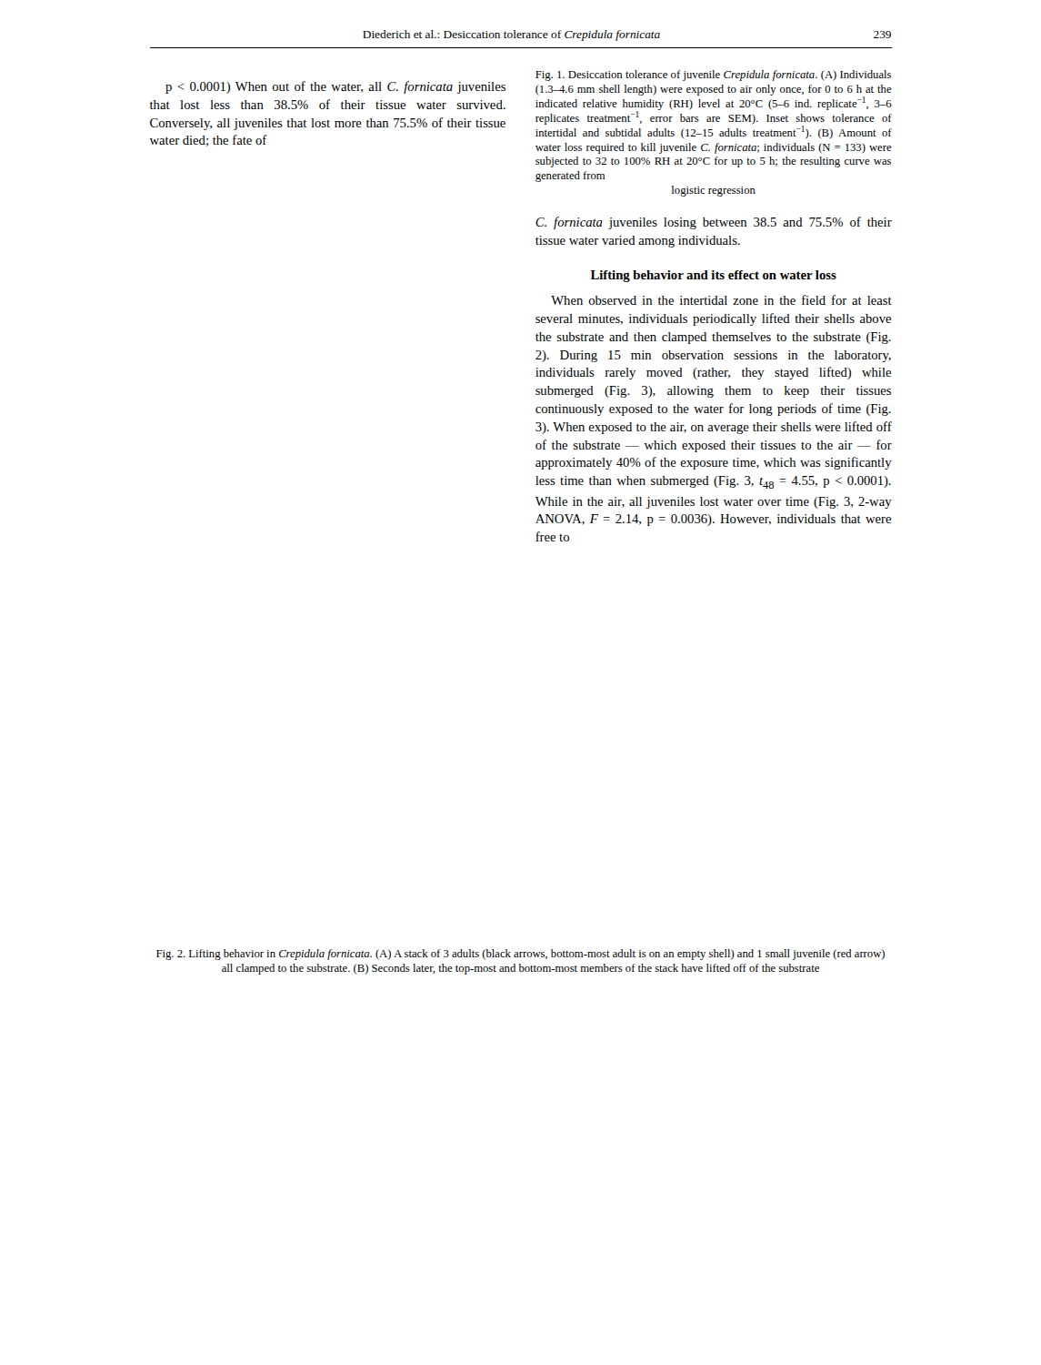239 Diederich et al.: Desiccation tolerance of Crepidula fornicata
p < 0.0001) When out of the water, all C. fornicata juveniles that lost less than 38.5% of their tissue water survived. Conversely, all juveniles that lost more than 75.5% of their tissue water died; the fate of
Fig. 1. Desiccation tolerance of juvenile Crepidula fornicata. (A) Individuals (1.3–4.6 mm shell length) were exposed to air only once, for 0 to 6 h at the indicated relative humidity (RH) level at 20°C (5–6 ind. replicate−1, 3–6 replicates treatment−1, error bars are SEM). Inset shows tolerance of intertidal and subtidal adults (12–15 adults treatment−1). (B) Amount of water loss required to kill juvenile C. fornicata; individuals (N = 133) were subjected to 32 to 100% RH at 20°C for up to 5 h; the resulting curve was generated from logistic regression
C. fornicata juveniles losing between 38.5 and 75.5% of their tissue water varied among individuals.
Lifting behavior and its effect on water loss
When observed in the intertidal zone in the field for at least several minutes, individuals periodically lifted their shells above the substrate and then clamped themselves to the substrate (Fig. 2). During 15 min observation sessions in the laboratory, individuals rarely moved (rather, they stayed lifted) while submerged (Fig. 3), allowing them to keep their tissues continuously exposed to the water for long periods of time (Fig. 3). When exposed to the air, on average their shells were lifted off of the substrate — which exposed their tissues to the air — for approximately 40% of the exposure time, which was significantly less time than when submerged (Fig. 3, t48 = 4.55, p < 0.0001). While in the air, all juveniles lost water over time (Fig. 3, 2-way ANOVA, F = 2.14, p = 0.0036). However, individuals that were free to
Fig. 2. Lifting behavior in Crepidula fornicata. (A) A stack of 3 adults (black arrows, bottom-most adult is on an empty shell) and 1 small juvenile (red arrow) all clamped to the substrate. (B) Seconds later, the top-most and bottom-most members of the stack have lifted off of the substrate